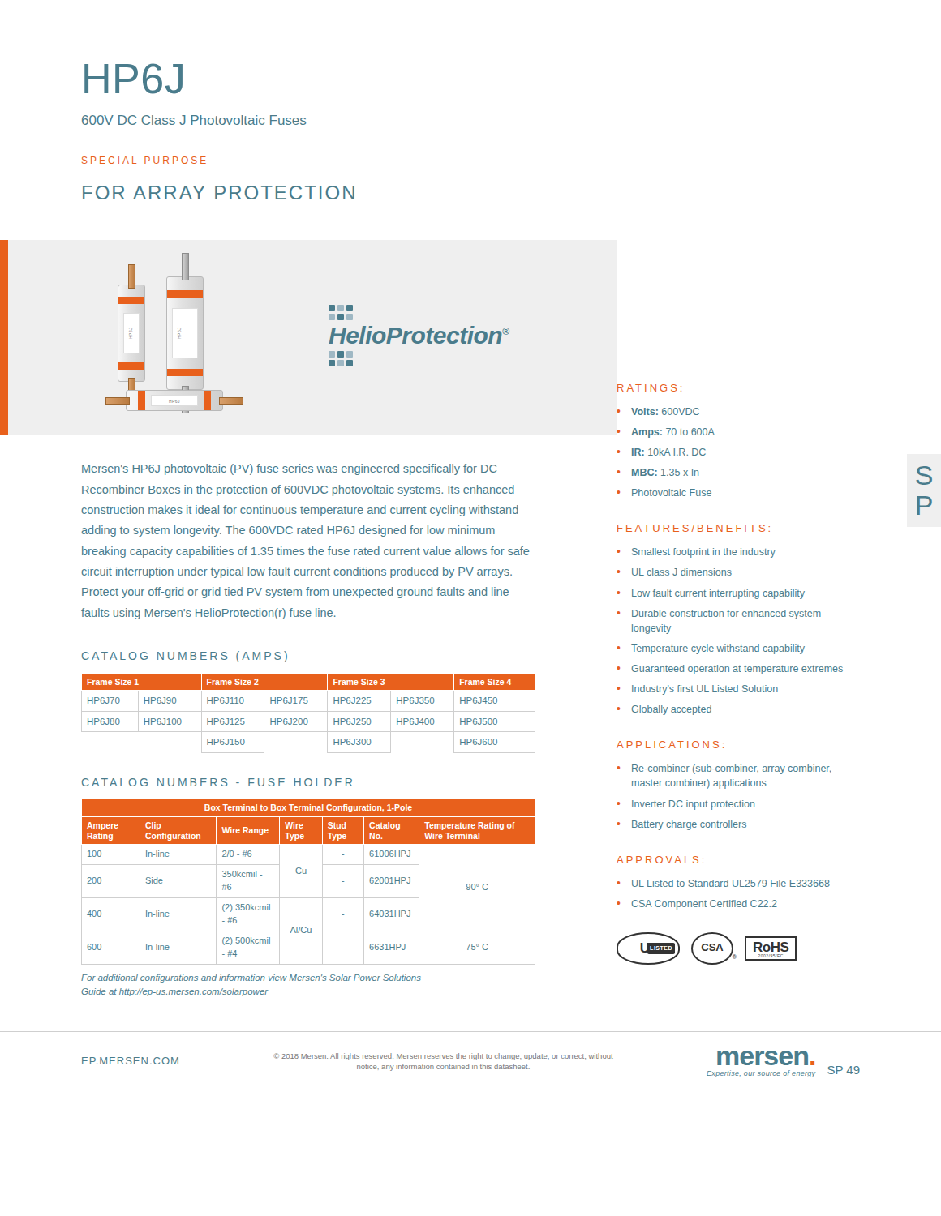HP6J
600V DC Class J Photovoltaic Fuses
SPECIAL PURPOSE
FOR ARRAY PROTECTION
HP6J
HP6J
HP6J
HelioProtection®
S
P
Ratings:
Volts: 600VDC
Amps: 70 to 600A
IR: 10kA I.R. DC
MBC: 1.35 x In
Photovoltaic Fuse
Features/Benefits:
Smallest footprint in the industry
UL class J dimensions
Low fault current interrupting capability
Durable construction for enhanced system longevity
Temperature cycle withstand capability
Guaranteed operation at temperature extremes
Industry's first UL Listed Solution
Globally accepted
Applications:
Re-combiner (sub-combiner, array combiner, master combiner) applications
Inverter DC input protection
Battery charge controllers
Approvals:
UL Listed to Standard UL2579 File E333668
CSA Component Certified C22.2
UL LISTED
CSA
RoHS
2002/95/EC
Mersen's HP6J photovoltaic (PV) fuse series was engineered specifically for DC Recombiner Boxes in the protection of 600VDC photovoltaic systems. Its enhanced construction makes it ideal for continuous temperature and current cycling withstand adding to system longevity. The 600VDC rated HP6J designed for low minimum breaking capacity capabilities of 1.35 times the fuse rated current value allows for safe circuit interruption under typical low fault current conditions produced by PV arrays. Protect your off-grid or grid tied PV system from unexpected ground faults and line faults using Mersen's HelioProtection(r) fuse line.
Catalog Numbers (Amps)
| Frame Size 1 | Frame Size 2 | Frame Size 3 | Frame Size 4 |
| --- | --- | --- | --- |
| HP6J70 | HP6J90 | HP6J110 | HP6J175 | HP6J225 | HP6J350 | HP6J450 |
| HP6J80 | HP6J100 | HP6J125 | HP6J200 | HP6J250 | HP6J400 | HP6J500 |
| | | HP6J150 | | HP6J300 | | HP6J600 |
Catalog Numbers - Fuse Holder
| Box Terminal to Box Terminal Configuration, 1-Pole |
| --- |
| Ampere Rating | Clip Configuration | Wire Range | Wire Type | Stud Type | Catalog No. | Temperature Rating of Wire Terminal |
| 100 | In-line | 2/0 - #6 | Cu | - | 61006HPJ | 90° C |
| 200 | Side | 350kcmil - #6 | - | 62001HPJ |
| 400 | In-line | (2) 350kcmil - #6 | Al/Cu | - | 64031HPJ |
| 600 | In-line | (2) 500kcmil - #4 | - | 6631HPJ | 75° C |
For additional configurations and information view Mersen's Solar Power Solutions
Guide at http://ep-us.mersen.com/solarpower
EP.MERSEN.COM
© 2018 Mersen. All rights reserved. Mersen reserves the right to change, update, or correct, without notice, any information contained in this datasheet.
mersen.
Expertise, our source of energy
SP 49